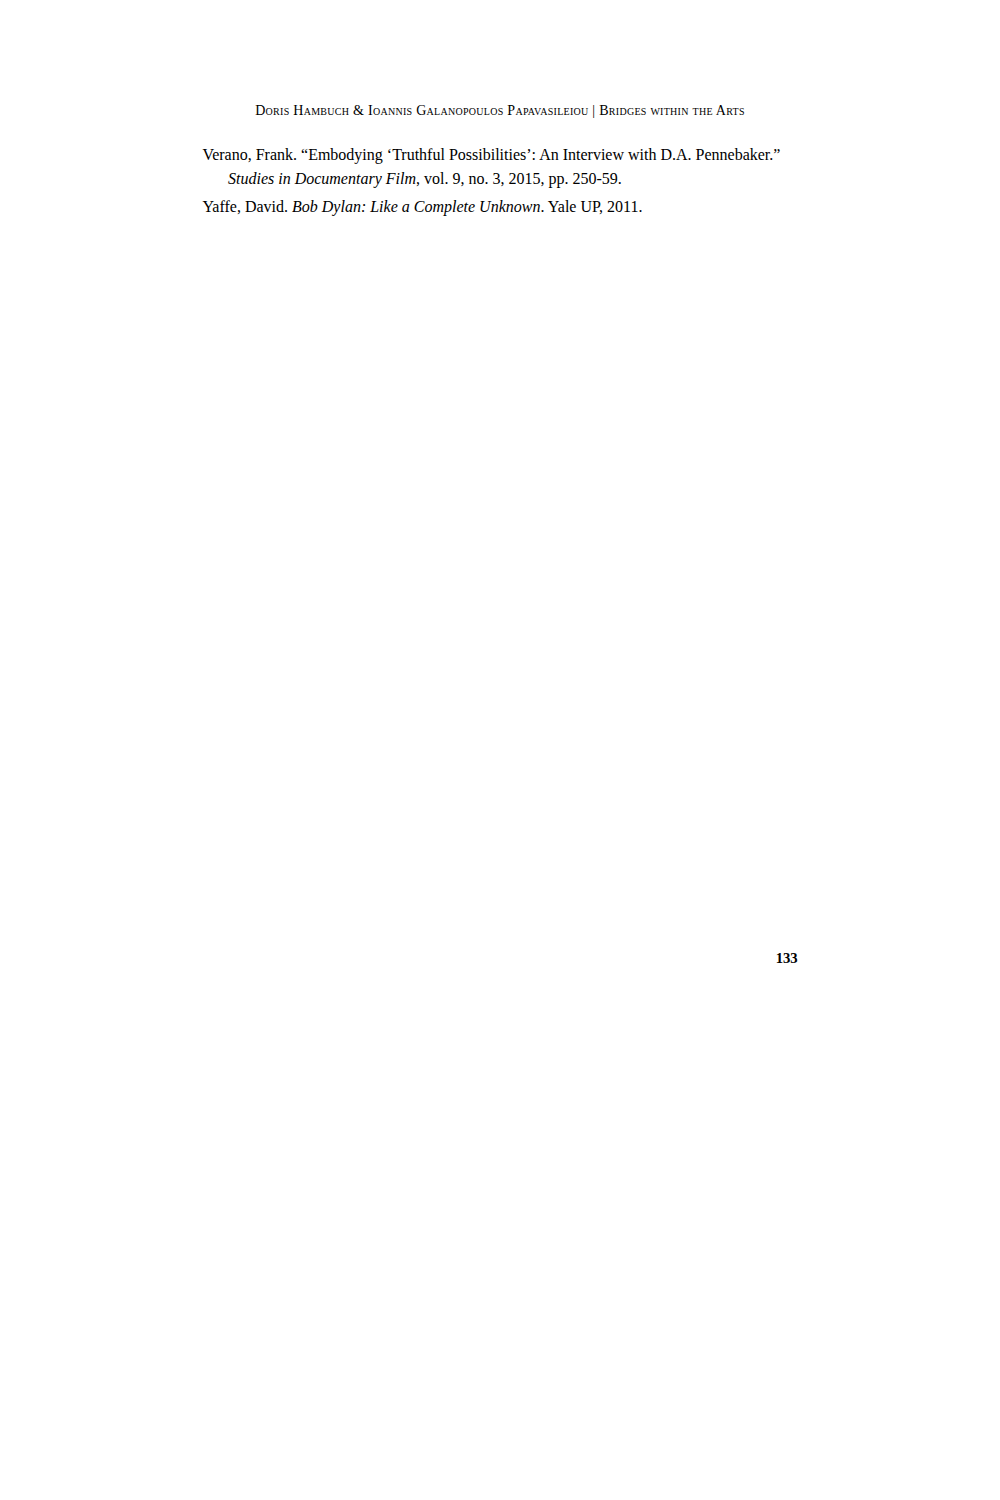Doris Hambuch & Ioannis Galanopoulos Papavasileiou | Bridges within the Arts
Verano, Frank. “Embodying ‘Truthful Possibilities’: An Interview with D.A. Pennebaker.” Studies in Documentary Film, vol. 9, no. 3, 2015, pp. 250-59.
Yaffe, David. Bob Dylan: Like a Complete Unknown. Yale UP, 2011.
133